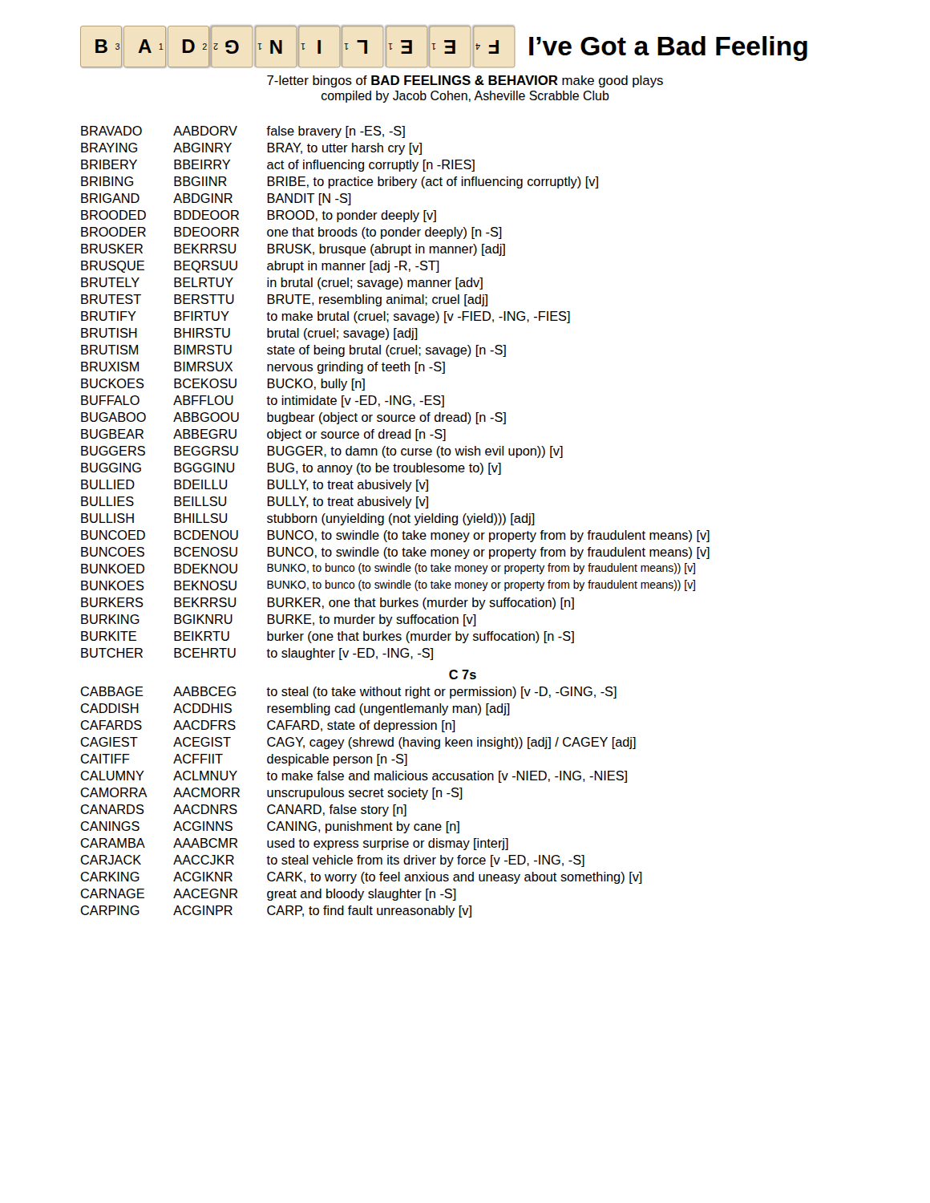B3 A1 D2 G2 N1 I1 L1 E1 E1 F4
I’ve Got a Bad Feeling
7-letter bingos of BAD FEELINGS & BEHAVIOR make good plays compiled by Jacob Cohen, Asheville Scrabble Club
| BRAVADO | AABDORV | false bravery [n -ES, -S] |
| BRAYING | ABGINRY | BRAY, to utter harsh cry [v] |
| BRIBERY | BBEIRRY | act of influencing corruptly [n -RIES] |
| BRIBING | BBGIINR | BRIBE, to practice bribery (act of influencing corruptly) [v] |
| BRIGAND | ABDGINR | BANDIT [N -S] |
| BROODED | BDDEOOR | BROOD, to ponder deeply [v] |
| BROODER | BDEOORR | one that broods (to ponder deeply) [n -S] |
| BRUSKER | BEKRRSU | BRUSK, brusque (abrupt in manner) [adj] |
| BRUSQUE | BEQRSUU | abrupt in manner [adj -R, -ST] |
| BRUTELY | BELRTUY | in brutal (cruel; savage) manner [adv] |
| BRUTEST | BERSTTU | BRUTE, resembling animal; cruel [adj] |
| BRUTIFY | BFIRTUY | to make brutal (cruel; savage) [v -FIED, -ING, -FIES] |
| BRUTISH | BHIRSTU | brutal (cruel; savage) [adj] |
| BRUTISM | BIMRSTU | state of being brutal (cruel; savage) [n -S] |
| BRUXISM | BIMRSUX | nervous grinding of teeth [n -S] |
| BUCKOES | BCEKOSU | BUCKO, bully [n] |
| BUFFALO | ABFFLOU | to intimidate [v -ED, -ING, -ES] |
| BUGABOO | ABBGOOU | bugbear (object or source of dread) [n -S] |
| BUGBEAR | ABBEGRU | object or source of dread [n -S] |
| BUGGERS | BEGGRSU | BUGGER, to damn (to curse (to wish evil upon)) [v] |
| BUGGING | BGGGINU | BUG, to annoy (to be troublesome to) [v] |
| BULLIED | BDEILLU | BULLY, to treat abusively [v] |
| BULLIES | BEILLSU | BULLY, to treat abusively [v] |
| BULLISH | BHILLSU | stubborn (unyielding (not yielding (yield))) [adj] |
| BUNCOED | BCDENOU | BUNCO, to swindle (to take money or property from by fraudulent means) [v] |
| BUNCOES | BCENOSU | BUNCO, to swindle (to take money or property from by fraudulent means) [v] |
| BUNKOED | BDEKNOU | BUNKO, to bunco (to swindle (to take money or property from by fraudulent means)) [v] |
| BUNKOES | BEKNOSU | BUNKO, to bunco (to swindle (to take money or property from by fraudulent means)) [v] |
| BURKERS | BEKRRSU | BURKER, one that burkes (murder by suffocation) [n] |
| BURKING | BGIKNRU | BURKE, to murder by suffocation [v] |
| BURKITE | BEIKRTU | burker (one that burkes (murder by suffocation) [n -S] |
| BUTCHER | BCEHRTU | to slaughter [v -ED, -ING, -S] |
| C 7s |
| CABBAGE | AABBCEG | to steal (to take without right or permission) [v -D, -GING, -S] |
| CADDISH | ACDDHIS | resembling cad (ungentlemanly man) [adj] |
| CAFARDS | AACDFRS | CAFARD, state of depression [n] |
| CAGIEST | ACEGIST | CAGY, cagey (shrewd (having keen insight)) [adj] / CAGEY [adj] |
| CAITIFF | ACFFIIT | despicable person [n -S] |
| CALUMNY | ACLMNUY | to make false and malicious accusation [v -NIED, -ING, -NIES] |
| CAMORRA | AACMORR | unscrupulous secret society [n -S] |
| CANARDS | AACDNRS | CANARD, false story [n] |
| CANINGS | ACGINNS | CANING, punishment by cane [n] |
| CARAMBA | AAABCMR | used to express surprise or dismay [interj] |
| CARJACK | AACCJKR | to steal vehicle from its driver by force [v -ED, -ING, -S] |
| CARKING | ACGIKNR | CARK, to worry (to feel anxious and uneasy about something) [v] |
| CARNAGE | AACEGNR | great and bloody slaughter [n -S] |
| CARPING | ACGINPR | CARP, to find fault unreasonably [v] |